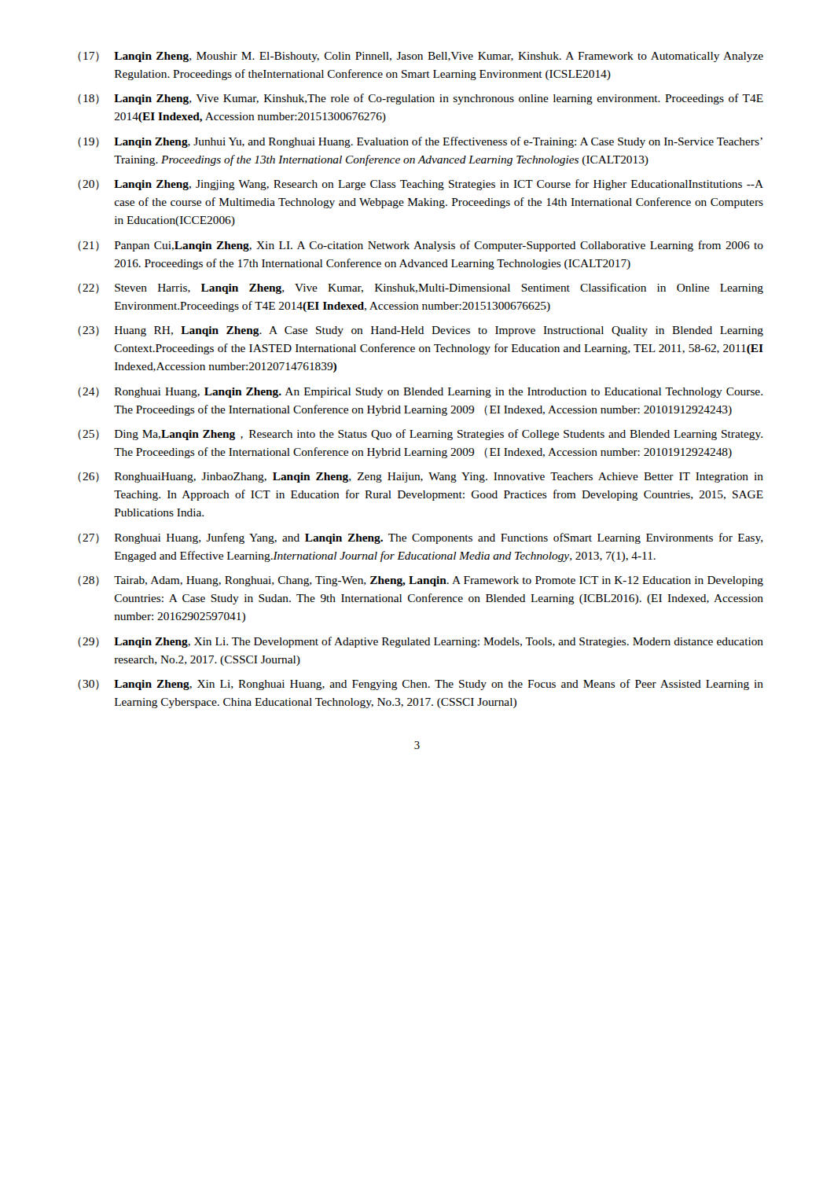（17）Lanqin Zheng, Moushir M. El-Bishouty, Colin Pinnell, Jason Bell,Vive Kumar, Kinshuk. A Framework to Automatically Analyze Regulation. Proceedings of theInternational Conference on Smart Learning Environment (ICSLE2014)
（18）Lanqin Zheng, Vive Kumar, Kinshuk,The role of Co-regulation in synchronous online learning environment. Proceedings of T4E 2014(EI Indexed, Accession number:20151300676276)
（19）Lanqin Zheng, Junhui Yu, and Ronghuai Huang. Evaluation of the Effectiveness of e-Training: A Case Study on In-Service Teachers’ Training. Proceedings of the 13th International Conference on Advanced Learning Technologies (ICALT2013)
（20）Lanqin Zheng, Jingjing Wang, Research on Large Class Teaching Strategies in ICT Course for Higher EducationalInstitutions --A case of the course of Multimedia Technology and Webpage Making. Proceedings of the 14th International Conference on Computers in Education(ICCE2006)
（21）Panpan Cui,Lanqin Zheng, Xin LI. A Co-citation Network Analysis of Computer-Supported Collaborative Learning from 2006 to 2016. Proceedings of the 17th International Conference on Advanced Learning Technologies (ICALT2017)
（22）Steven Harris, Lanqin Zheng, Vive Kumar, Kinshuk,Multi-Dimensional Sentiment Classification in Online Learning Environment.Proceedings of T4E 2014(EI Indexed, Accession number:20151300676625)
（23）Huang RH, Lanqin Zheng. A Case Study on Hand-Held Devices to Improve Instructional Quality in Blended Learning Context.Proceedings of the IASTED International Conference on Technology for Education and Learning, TEL 2011, 58-62, 2011(EI Indexed,Accession number:20120714761839)
（24）Ronghuai Huang, Lanqin Zheng. An Empirical Study on Blended Learning in the Introduction to Educational Technology Course. The Proceedings of the International Conference on Hybrid Learning 2009 （EI Indexed, Accession number: 20101912924243)
（25）Ding Ma,Lanqin Zheng，Research into the Status Quo of Learning Strategies of College Students and Blended Learning Strategy. The Proceedings of the International Conference on Hybrid Learning 2009 （EI Indexed, Accession number: 20101912924248)
（26）RonghuaiHuang, JinbaoZhang, Lanqin Zheng, Zeng Haijun, Wang Ying. Innovative Teachers Achieve Better IT Integration in Teaching. In Approach of ICT in Education for Rural Development: Good Practices from Developing Countries, 2015, SAGE Publications India.
（27）Ronghuai Huang, Junfeng Yang, and Lanqin Zheng. The Components and Functions ofSmart Learning Environments for Easy, Engaged and Effective Learning.International Journal for Educational Media and Technology, 2013, 7(1), 4-11.
（28）Tairab, Adam, Huang, Ronghuai, Chang, Ting-Wen, Zheng, Lanqin. A Framework to Promote ICT in K-12 Education in Developing Countries: A Case Study in Sudan. The 9th International Conference on Blended Learning (ICBL2016). (EI Indexed, Accession number: 20162902597041)
（29）Lanqin Zheng, Xin Li. The Development of Adaptive Regulated Learning: Models, Tools, and Strategies. Modern distance education research, No.2, 2017. (CSSCI Journal)
（30）Lanqin Zheng, Xin Li, Ronghuai Huang, and Fengying Chen. The Study on the Focus and Means of Peer Assisted Learning in Learning Cyberspace. China Educational Technology, No.3, 2017. (CSSCI Journal)
3